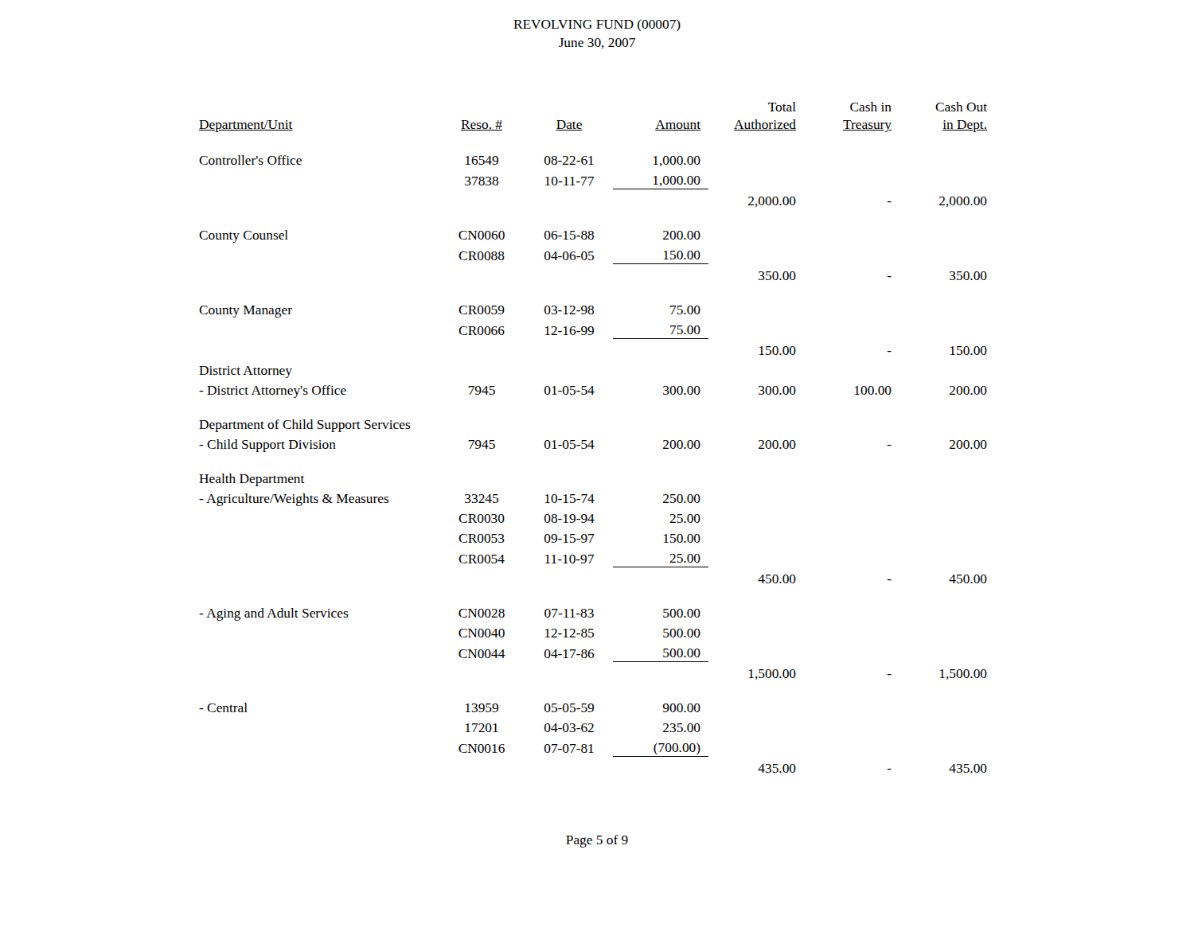REVOLVING FUND (00007)
June 30, 2007
| | | | | Total | Cash in | Cash Out |
| --- | --- | --- | --- | --- | --- | --- |
| Department/Unit | Reso. # | Date | Amount | Authorized | Treasury | in Dept. |
| Controller's Office | 16549 | 08-22-61 | 1,000.00 | | | |
| | 37838 | 10-11-77 | 1,000.00 | | | |
| | | | | 2,000.00 | - | 2,000.00 |
| County Counsel | CN0060 | 06-15-88 | 200.00 | | | |
| | CR0088 | 04-06-05 | 150.00 | | | |
| | | | | 350.00 | - | 350.00 |
| County Manager | CR0059 | 03-12-98 | 75.00 | | | |
| | CR0066 | 12-16-99 | 75.00 | | | |
| | | | | 150.00 | - | 150.00 |
| District Attorney | | | | | | |
| - District Attorney's Office | 7945 | 01-05-54 | 300.00 | 300.00 | 100.00 | 200.00 |
| Department of Child Support Services | | | | | | |
| - Child Support Division | 7945 | 01-05-54 | 200.00 | 200.00 | - | 200.00 |
| Health Department | | | | | | |
| - Agriculture/Weights & Measures | 33245 | 10-15-74 | 250.00 | | | |
| | CR0030 | 08-19-94 | 25.00 | | | |
| | CR0053 | 09-15-97 | 150.00 | | | |
| | CR0054 | 11-10-97 | 25.00 | | | |
| | | | | 450.00 | - | 450.00 |
| - Aging and Adult Services | CN0028 | 07-11-83 | 500.00 | | | |
| | CN0040 | 12-12-85 | 500.00 | | | |
| | CN0044 | 04-17-86 | 500.00 | | | |
| | | | | 1,500.00 | - | 1,500.00 |
| - Central | 13959 | 05-05-59 | 900.00 | | | |
| | 17201 | 04-03-62 | 235.00 | | | |
| | CN0016 | 07-07-81 | (700.00) | | | |
| | | | | 435.00 | - | 435.00 |
Page 5 of 9